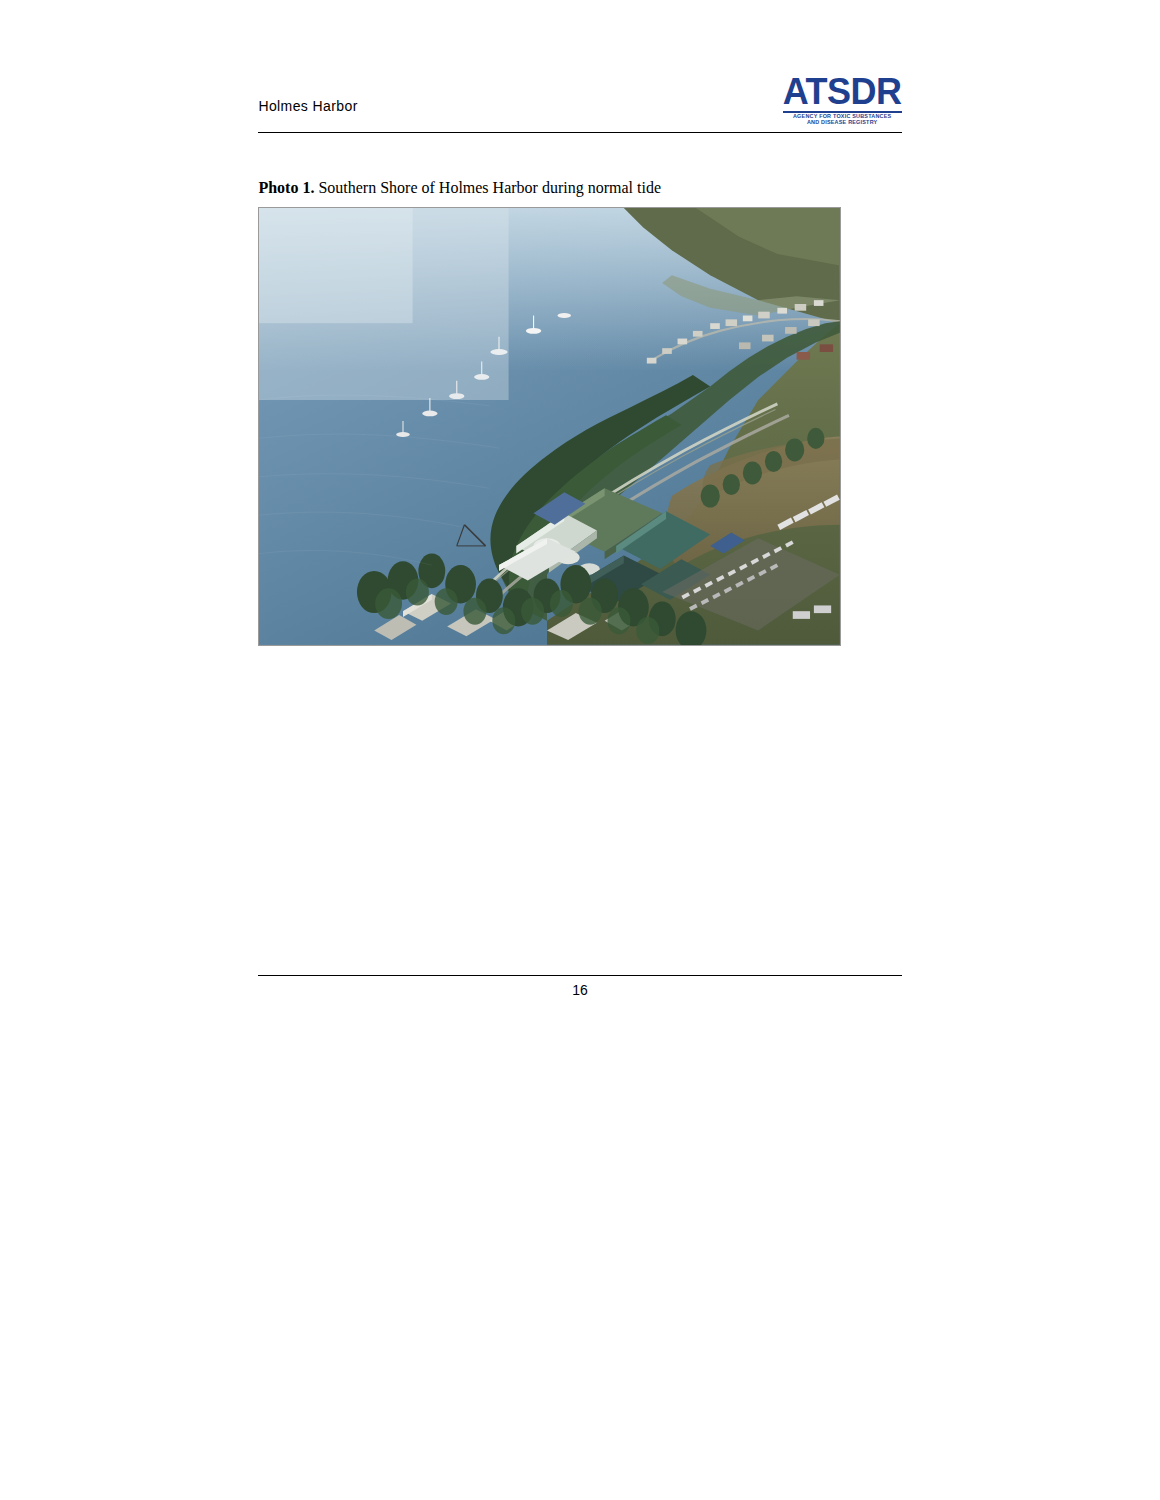Holmes Harbor
ATSDR
AGENCY FOR TOXIC SUBSTANCES
AND DISEASE REGISTRY
Photo 1. Southern Shore of Holmes Harbor during normal tide
16